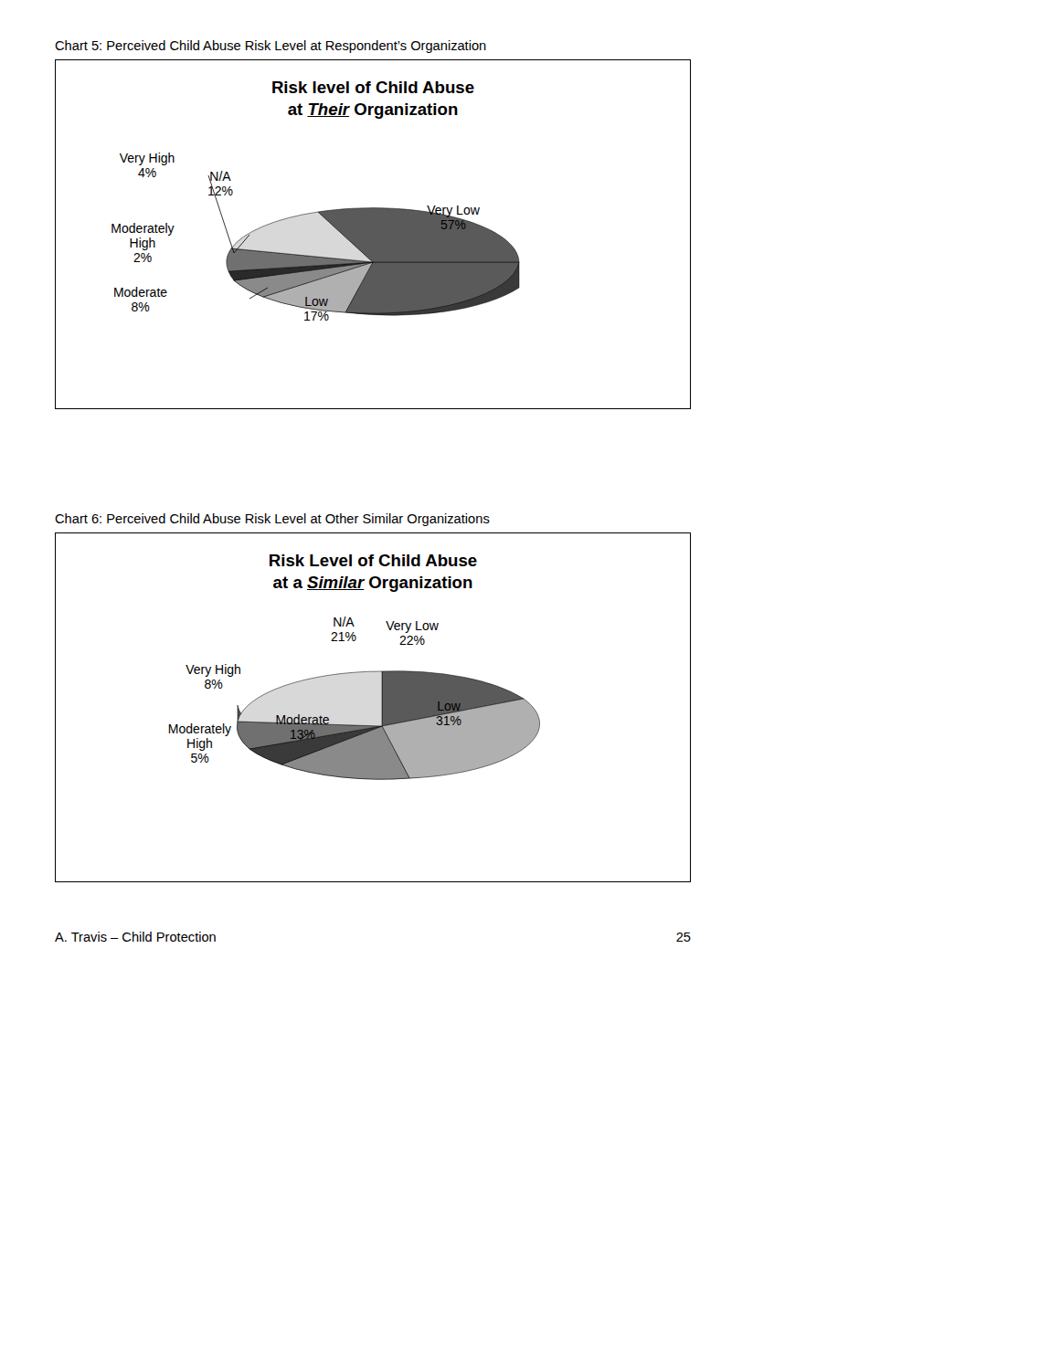Chart 5: Perceived Child Abuse Risk Level at Respondent’s Organization
Risk level of Child Abuse
at Their Organization
Very High
4%
N/A
12%
Moderately
High
2%
Moderate
8%
Low
17%
Very Low
57%
Chart 6: Perceived Child Abuse Risk Level at Other Similar Organizations
Risk Level of Child Abuse
at a Similar Organization
N/A
21%
Very Low
22%
Very High
8%
Moderately
High
5%
Moderate
13%
Low
31%
A. Travis – Child Protection 25